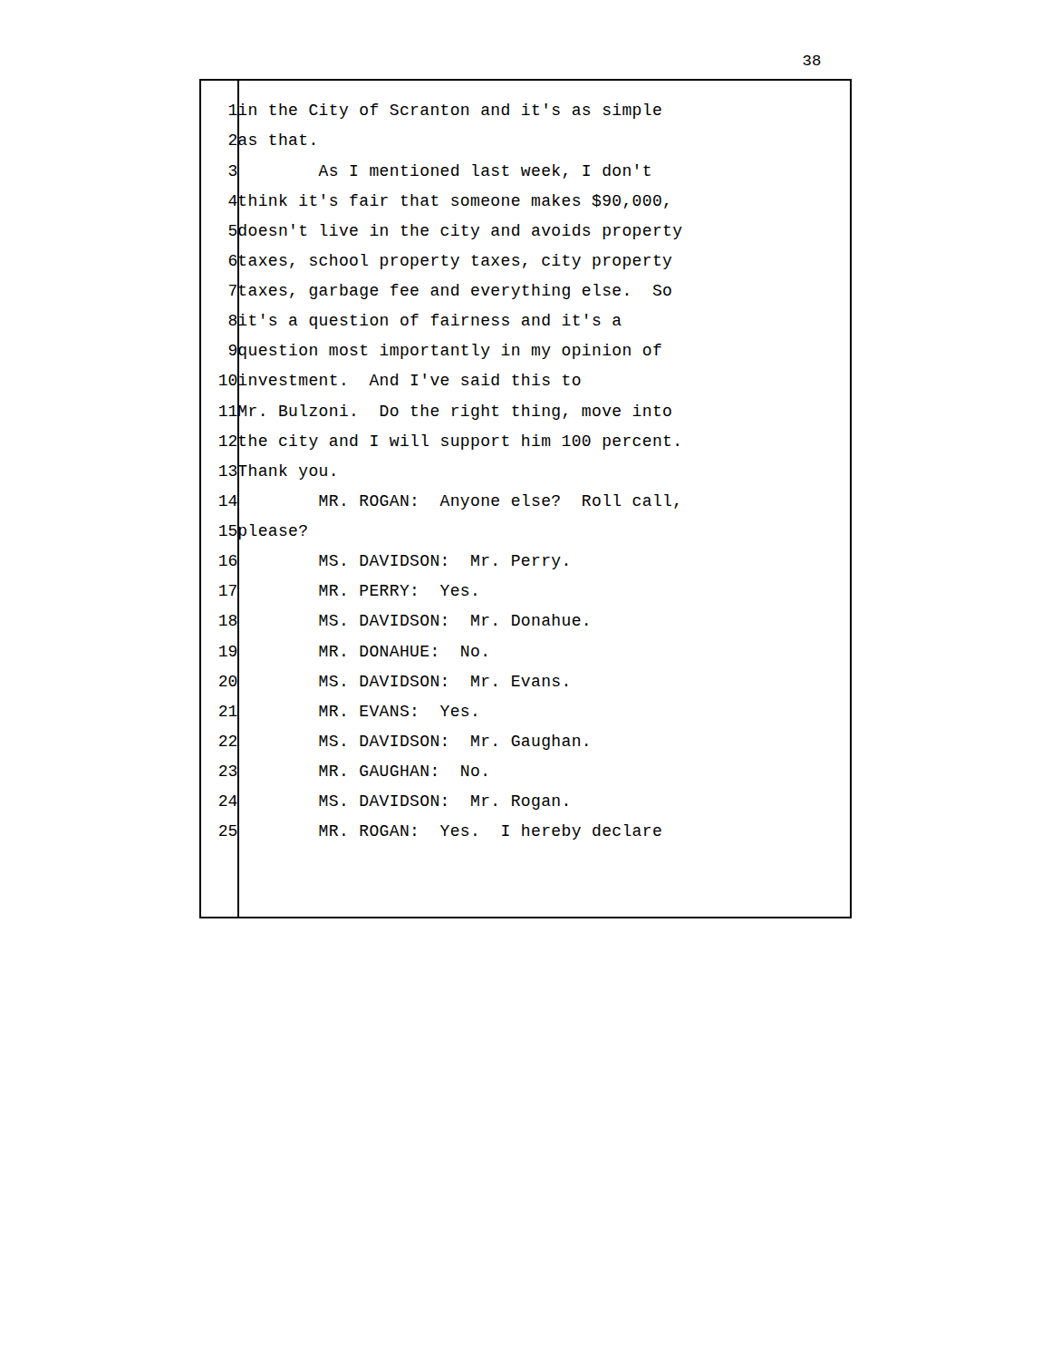38
| 1 | in the City of Scranton and it's as simple |
| 2 | as that. |
| 3 | As I mentioned last week, I don't |
| 4 | think it's fair that someone makes $90,000, |
| 5 | doesn't live in the city and avoids property |
| 6 | taxes, school property taxes, city property |
| 7 | taxes, garbage fee and everything else. So |
| 8 | it's a question of fairness and it's a |
| 9 | question most importantly in my opinion of |
| 10 | investment. And I've said this to |
| 11 | Mr. Bulzoni. Do the right thing, move into |
| 12 | the city and I will support him 100 percent. |
| 13 | Thank you. |
| 14 | MR. ROGAN: Anyone else? Roll call, |
| 15 | please? |
| 16 | MS. DAVIDSON: Mr. Perry. |
| 17 | MR. PERRY: Yes. |
| 18 | MS. DAVIDSON: Mr. Donahue. |
| 19 | MR. DONAHUE: No. |
| 20 | MS. DAVIDSON: Mr. Evans. |
| 21 | MR. EVANS: Yes. |
| 22 | MS. DAVIDSON: Mr. Gaughan. |
| 23 | MR. GAUGHAN: No. |
| 24 | MS. DAVIDSON: Mr. Rogan. |
| 25 | MR. ROGAN: Yes. I hereby declare |